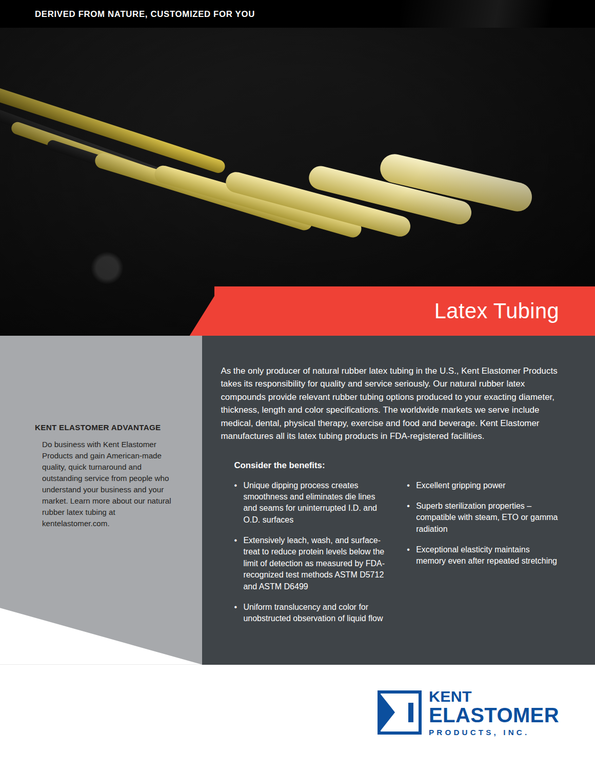Derived from Nature, Customized for You
Latex Tubing
Kent Elastomer Advantage
Do business with Kent Elastomer Products and gain American-made quality, quick turnaround and outstanding service from people who understand your business and your market. Learn more about our natural rubber latex tubing at kentelastomer.com.
As the only producer of natural rubber latex tubing in the U.S., Kent Elastomer Products takes its responsibility for quality and service seriously. Our natural rubber latex compounds provide relevant rubber tubing options produced to your exacting diameter, thickness, length and color specifications. The worldwide markets we serve include medical, dental, physical therapy, exercise and food and beverage. Kent Elastomer manufactures all its latex tubing products in FDA-registered facilities.
Consider the benefits:
Unique dipping process creates smoothness and eliminates die lines and seams for uninterrupted I.D. and O.D. surfaces
Extensively leach, wash, and surface-treat to reduce protein levels below the limit of detection as measured by FDA-recognized test methods ASTM D5712 and ASTM D6499
Uniform translucency and color for unobstructed observation of liquid flow
Excellent gripping power
Superb sterilization properties – compatible with steam, ETO or gamma radiation
Exceptional elasticity maintains memory even after repeated stretching
KENT
ELASTOMER
PRODUCTS, INC.